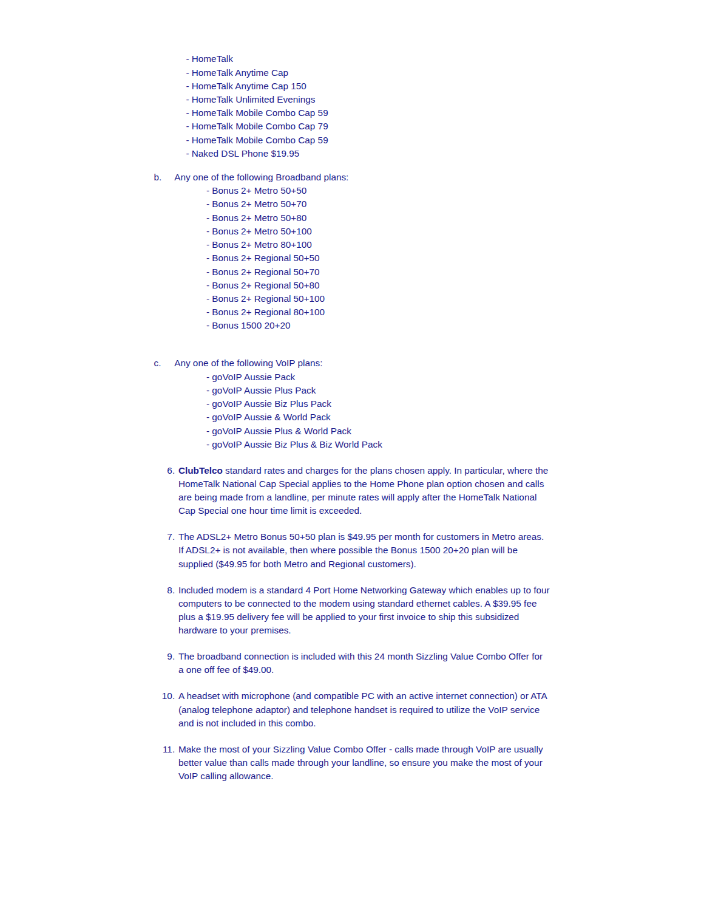- HomeTalk
- HomeTalk Anytime Cap
- HomeTalk Anytime Cap 150
- HomeTalk Unlimited Evenings
- HomeTalk Mobile Combo Cap 59
- HomeTalk Mobile Combo Cap 79
- HomeTalk Mobile Combo Cap 59
- Naked DSL Phone $19.95
b.
Any one of the following Broadband plans:
- Bonus 2+ Metro 50+50
- Bonus 2+ Metro 50+70
- Bonus 2+ Metro 50+80
- Bonus 2+ Metro 50+100
- Bonus 2+ Metro 80+100
- Bonus 2+ Regional 50+50
- Bonus 2+ Regional 50+70
- Bonus 2+ Regional 50+80
- Bonus 2+ Regional 50+100
- Bonus 2+ Regional 80+100
- Bonus 1500 20+20
c.
Any one of the following VoIP plans:
- goVoIP Aussie Pack
- goVoIP Aussie Plus Pack
- goVoIP Aussie Biz Plus Pack
- goVoIP Aussie & World Pack
- goVoIP Aussie Plus & World Pack
- goVoIP Aussie Biz Plus & Biz World Pack
ClubTelco standard rates and charges for the plans chosen apply. In particular, where the HomeTalk National Cap Special applies to the Home Phone plan option chosen and calls are being made from a landline, per minute rates will apply after the HomeTalk National Cap Special one hour time limit is exceeded.
The ADSL2+ Metro Bonus 50+50 plan is $49.95 per month for customers in Metro areas. If ADSL2+ is not available, then where possible the Bonus 1500 20+20 plan will be supplied ($49.95 for both Metro and Regional customers).
Included modem is a standard 4 Port Home Networking Gateway which enables up to four computers to be connected to the modem using standard ethernet cables. A $39.95 fee plus a $19.95 delivery fee will be applied to your first invoice to ship this subsidized hardware to your premises.
The broadband connection is included with this 24 month Sizzling Value Combo Offer for a one off fee of $49.00.
A headset with microphone (and compatible PC with an active internet connection) or ATA (analog telephone adaptor) and telephone handset is required to utilize the VoIP service and is not included in this combo.
Make the most of your Sizzling Value Combo Offer - calls made through VoIP are usually better value than calls made through your landline, so ensure you make the most of your VoIP calling allowance.